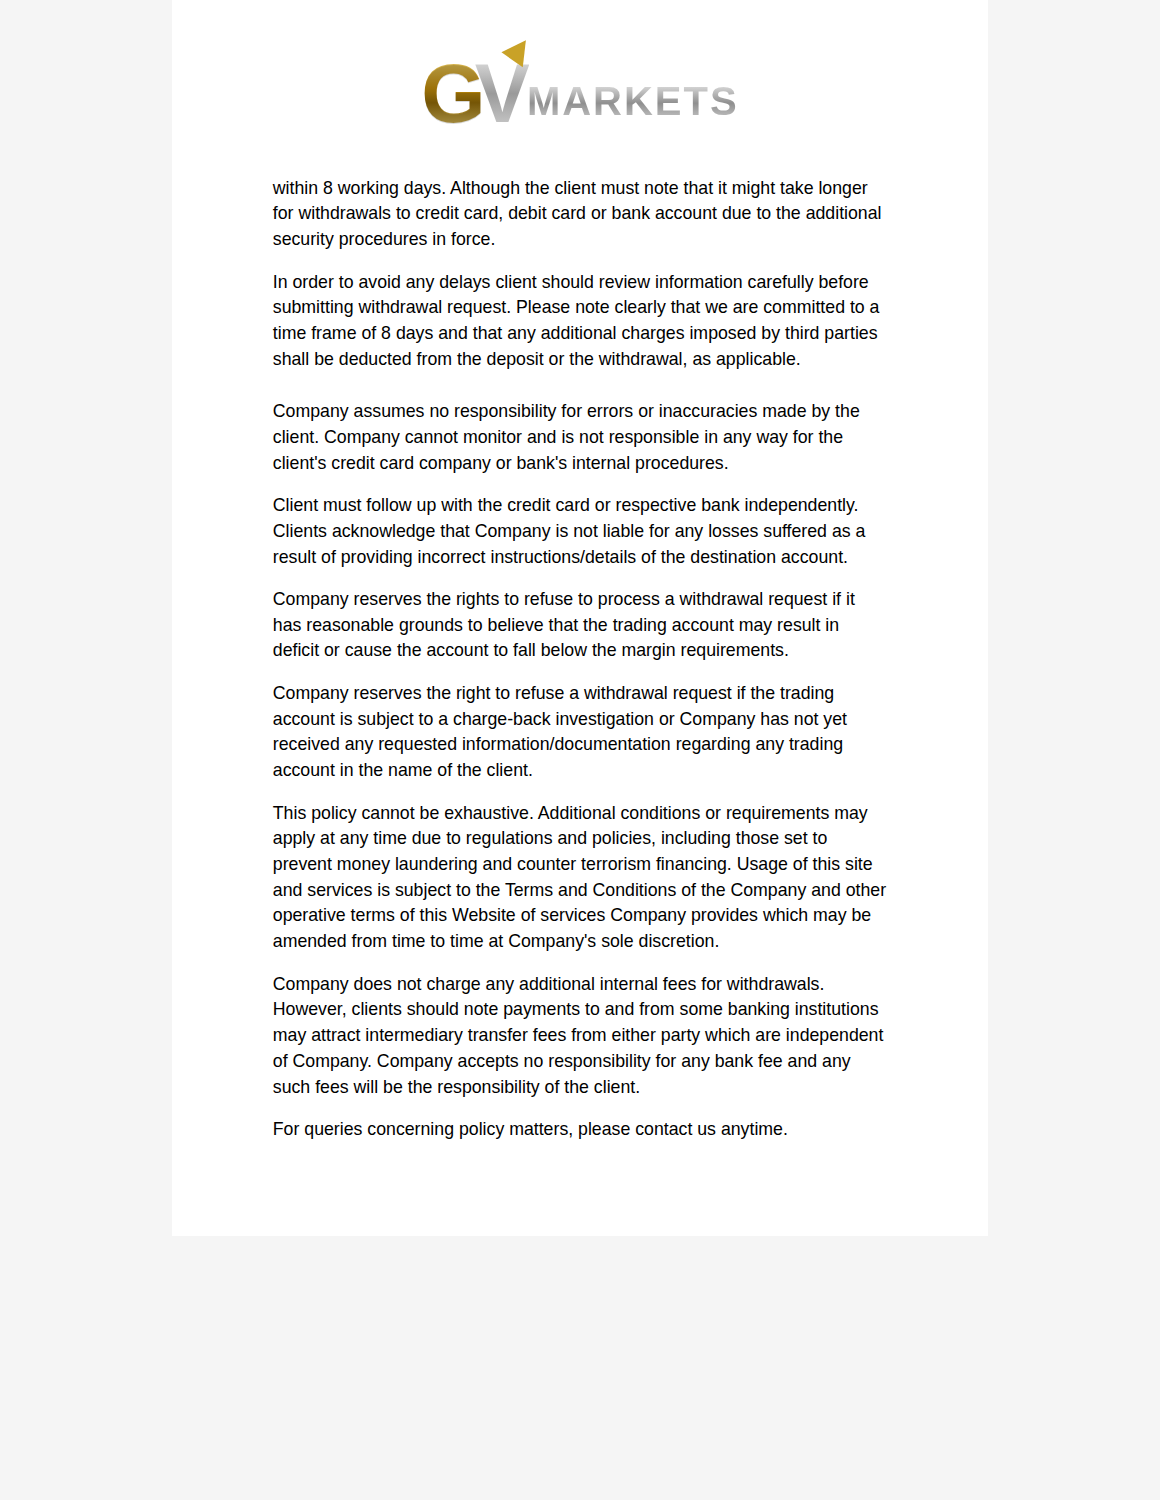GVMARKETS
within 8 working days. Although the client must note that it might take longer for withdrawals to credit card, debit card or bank account due to the additional security procedures in force.
In order to avoid any delays client should review information carefully before submitting withdrawal request. Please note clearly that we are committed to a time frame of 8 days and that any additional charges imposed by third parties shall be deducted from the deposit or the withdrawal, as applicable.
Company assumes no responsibility for errors or inaccuracies made by the client. Company cannot monitor and is not responsible in any way for the client's credit card company or bank's internal procedures.
Client must follow up with the credit card or respective bank independently. Clients acknowledge that Company is not liable for any losses suffered as a result of providing incorrect instructions/details of the destination account.
Company reserves the rights to refuse to process a withdrawal request if it has reasonable grounds to believe that the trading account may result in deficit or cause the account to fall below the margin requirements.
Company reserves the right to refuse a withdrawal request if the trading account is subject to a charge-back investigation or Company has not yet received any requested information/documentation regarding any trading account in the name of the client.
This policy cannot be exhaustive. Additional conditions or requirements may apply at any time due to regulations and policies, including those set to prevent money laundering and counter terrorism financing. Usage of this site and services is subject to the Terms and Conditions of the Company and other operative terms of this Website of services Company provides which may be amended from time to time at Company's sole discretion.
Company does not charge any additional internal fees for withdrawals. However, clients should note payments to and from some banking institutions may attract intermediary transfer fees from either party which are independent of Company. Company accepts no responsibility for any bank fee and any such fees will be the responsibility of the client.
For queries concerning policy matters, please contact us anytime.